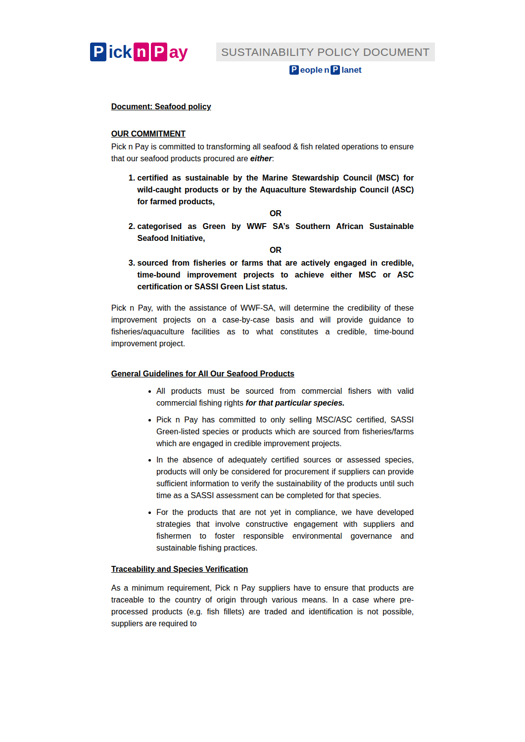Pick n Pay
SUSTAINABILITY POLICY DOCUMENT
People n Planet
Document: Seafood policy
OUR COMMITMENT
Pick n Pay is committed to transforming all seafood & fish related operations to ensure that our seafood products procured are either:
certified as sustainable by the Marine Stewardship Council (MSC) for wild-caught products or by the Aquaculture Stewardship Council (ASC) for farmed products,
OR
categorised as Green by WWF SA’s Southern African Sustainable Seafood Initiative,
OR
sourced from fisheries or farms that are actively engaged in credible, time-bound improvement projects to achieve either MSC or ASC certification or SASSI Green List status.
Pick n Pay, with the assistance of WWF-SA, will determine the credibility of these improvement projects on a case-by-case basis and will provide guidance to fisheries/aquaculture facilities as to what constitutes a credible, time-bound improvement project.
General Guidelines for All Our Seafood Products
All products must be sourced from commercial fishers with valid commercial fishing rights for that particular species.
Pick n Pay has committed to only selling MSC/ASC certified, SASSI Green-listed species or products which are sourced from fisheries/farms which are engaged in credible improvement projects.
In the absence of adequately certified sources or assessed species, products will only be considered for procurement if suppliers can provide sufficient information to verify the sustainability of the products until such time as a SASSI assessment can be completed for that species.
For the products that are not yet in compliance, we have developed strategies that involve constructive engagement with suppliers and fishermen to foster responsible environmental governance and sustainable fishing practices.
Traceability and Species Verification
As a minimum requirement, Pick n Pay suppliers have to ensure that products are traceable to the country of origin through various means. In a case where pre-processed products (e.g. fish fillets) are traded and identification is not possible, suppliers are required to